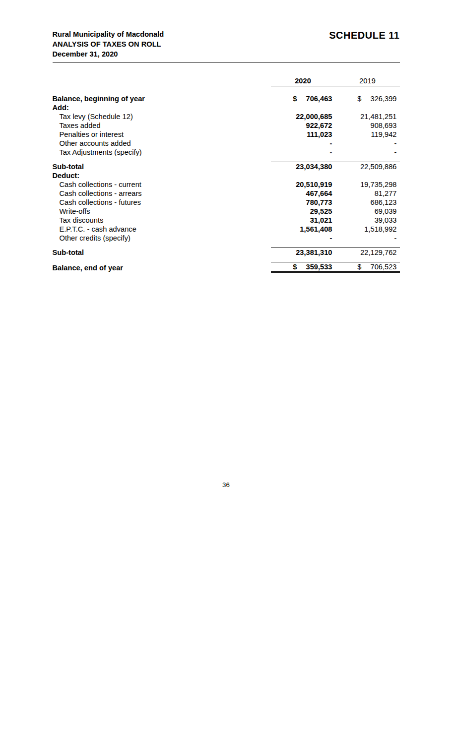Rural Municipality of Macdonald
ANALYSIS OF TAXES ON ROLL
December 31, 2020
SCHEDULE 11
| | 2020 | 2019 |
| --- | --- | --- |
| Balance, beginning of year | $ 706,463 | $ 326,399 |
| Add: | | |
| Tax levy (Schedule 12) | 22,000,685 | 21,481,251 |
| Taxes added | 922,672 | 908,693 |
| Penalties or interest | 111,023 | 119,942 |
| Other accounts added | - | - |
| Tax Adjustments (specify) | - | - |
| Sub-total | 23,034,380 | 22,509,886 |
| Deduct: | | |
| Cash collections - current | 20,510,919 | 19,735,298 |
| Cash collections - arrears | 467,664 | 81,277 |
| Cash collections - futures | 780,773 | 686,123 |
| Write-offs | 29,525 | 69,039 |
| Tax discounts | 31,021 | 39,033 |
| E.P.T.C. - cash advance | 1,561,408 | 1,518,992 |
| Other credits (specify) | - | - |
| Sub-total | 23,381,310 | 22,129,762 |
| Balance, end of year | $ 359,533 | $ 706,523 |
36